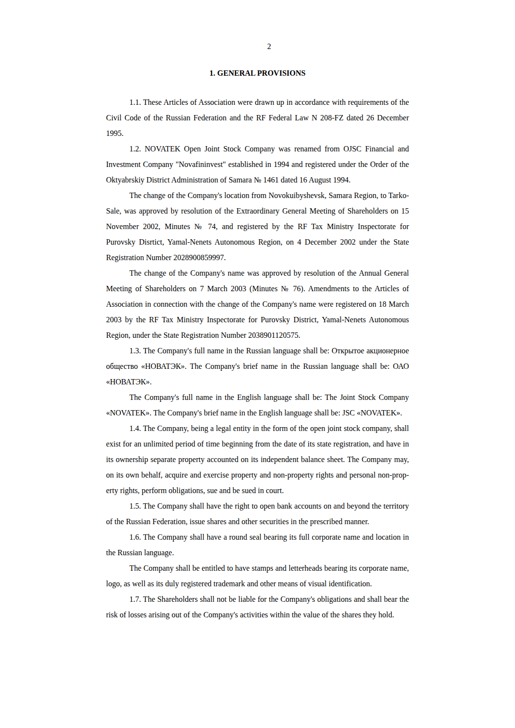2
1. GENERAL PROVISIONS
1.1. These Articles of Association were drawn up in accordance with requirements of the Civil Code of the Russian Federation and the RF Federal Law N 208-FZ dated 26 December 1995.
1.2. NOVATEK Open Joint Stock Company was renamed from OJSC Financial and Investment Company "Novafininvest" established in 1994 and registered under the Order of the Oktyabrskiy District Administration of Samara № 1461 dated 16 August 1994.
The change of the Company's location from Novokuibyshevsk, Samara Region, to Tarko-Sale, was approved by resolution of the Extraordinary General Meeting of Shareholders on 15 November 2002, Minutes № 74, and registered by the RF Tax Ministry Inspectorate for Purovsky Disrtict, Yamal-Nenets Autonomous Region, on 4 December 2002 under the State Registration Number 2028900859997.
The change of the Company's name was approved by resolution of the Annual General Meeting of Shareholders on 7 March 2003 (Minutes № 76). Amendments to the Articles of Association in connection with the change of the Company's name were registered on 18 March 2003 by the RF Tax Ministry Inspectorate for Purovsky District, Yamal-Nenets Autonomous Region, under the State Registration Number 2038901120575.
1.3. The Company's full name in the Russian language shall be: Открытое акционерное общество «НОВАТЭК». The Company's brief name in the Russian language shall be: ОАО «НОВАТЭК».
The Company's full name in the English language shall be: The Joint Stock Company «NOVATEK». The Company's brief name in the English language shall be: JSC «NOVATEK».
1.4. The Company, being a legal entity in the form of the open joint stock company, shall exist for an unlimited period of time beginning from the date of its state registration, and have in its ownership separate property accounted on its independent balance sheet. The Company may, on its own behalf, acquire and exercise property and non-property rights and personal non-property rights, perform obligations, sue and be sued in court.
1.5. The Company shall have the right to open bank accounts on and beyond the territory of the Russian Federation, issue shares and other securities in the prescribed manner.
1.6. The Company shall have a round seal bearing its full corporate name and location in the Russian language.
The Company shall be entitled to have stamps and letterheads bearing its corporate name, logo, as well as its duly registered trademark and other means of visual identification.
1.7. The Shareholders shall not be liable for the Company's obligations and shall bear the risk of losses arising out of the Company's activities within the value of the shares they hold.